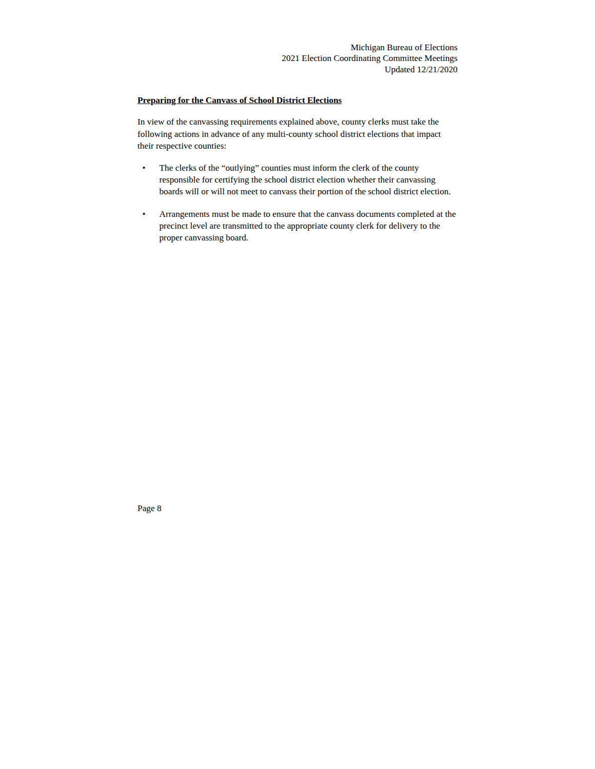Michigan Bureau of Elections
2021 Election Coordinating Committee Meetings
Updated 12/21/2020
Preparing for the Canvass of School District Elections
In view of the canvassing requirements explained above, county clerks must take the following actions in advance of any multi-county school district elections that impact their respective counties:
The clerks of the “outlying” counties must inform the clerk of the county responsible for certifying the school district election whether their canvassing boards will or will not meet to canvass their portion of the school district election.
Arrangements must be made to ensure that the canvass documents completed at the precinct level are transmitted to the appropriate county clerk for delivery to the proper canvassing board.
Page 8